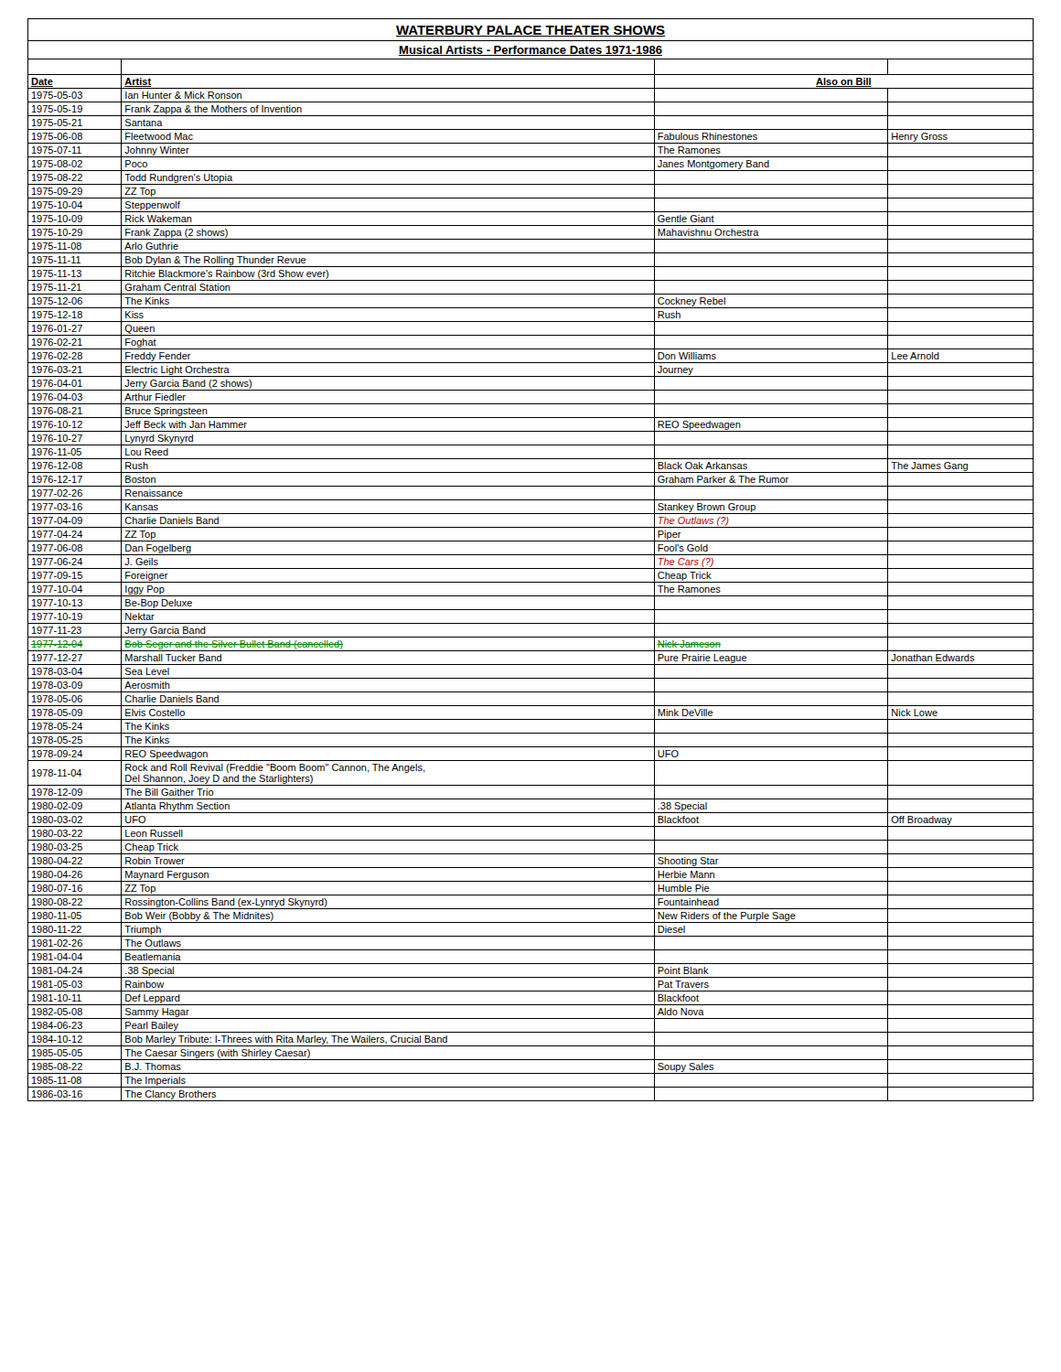| WATERBURY PALACE THEATER SHOWS |
| Musical Artists - Performance Dates 1971-1986 |
| Date | Artist | Also on Bill |
| 1975-05-03 | Ian Hunter & Mick Ronson | | |
| 1975-05-19 | Frank Zappa & the Mothers of Invention | | |
| 1975-05-21 | Santana | | |
| 1975-06-08 | Fleetwood Mac | Fabulous Rhinestones | Henry Gross |
| 1975-07-11 | Johnny Winter | The Ramones | |
| 1975-08-02 | Poco | Janes Montgomery Band | |
| 1975-08-22 | Todd Rundgren's Utopia | | |
| 1975-09-29 | ZZ Top | | |
| 1975-10-04 | Steppenwolf | | |
| 1975-10-09 | Rick Wakeman | Gentle Giant | |
| 1975-10-29 | Frank Zappa (2 shows) | Mahavishnu Orchestra | |
| 1975-11-08 | Arlo Guthrie | | |
| 1975-11-11 | Bob Dylan & The Rolling Thunder Revue | | |
| 1975-11-13 | Ritchie Blackmore's Rainbow (3rd Show ever) | | |
| 1975-11-21 | Graham Central Station | | |
| 1975-12-06 | The Kinks | Cockney Rebel | |
| 1975-12-18 | Kiss | Rush | |
| 1976-01-27 | Queen | | |
| 1976-02-21 | Foghat | | |
| 1976-02-28 | Freddy Fender | Don Williams | Lee Arnold |
| 1976-03-21 | Electric Light Orchestra | Journey | |
| 1976-04-01 | Jerry Garcia Band (2 shows) | | |
| 1976-04-03 | Arthur Fiedler | | |
| 1976-08-21 | Bruce Springsteen | | |
| 1976-10-12 | Jeff Beck with Jan Hammer | REO Speedwagen | |
| 1976-10-27 | Lynyrd Skynyrd | | |
| 1976-11-05 | Lou Reed | | |
| 1976-12-08 | Rush | Black Oak Arkansas | The James Gang |
| 1976-12-17 | Boston | Graham Parker & The Rumor | |
| 1977-02-26 | Renaissance | | |
| 1977-03-16 | Kansas | Stankey Brown Group | |
| 1977-04-09 | Charlie Daniels Band | The Outlaws (?) | |
| 1977-04-24 | ZZ Top | Piper | |
| 1977-06-08 | Dan Fogelberg | Fool's Gold | |
| 1977-06-24 | J. Geils | The Cars (?) | |
| 1977-09-15 | Foreigner | Cheap Trick | |
| 1977-10-04 | Iggy Pop | The Ramones | |
| 1977-10-13 | Be-Bop Deluxe | | |
| 1977-10-19 | Nektar | | |
| 1977-11-23 | Jerry Garcia Band | | |
| 1977-12-04 | Bob Seger and the Silver Bullet Band (cancelled) | Nick Jameson | |
| 1977-12-27 | Marshall Tucker Band | Pure Prairie League | Jonathan Edwards |
| 1978-03-04 | Sea Level | | |
| 1978-03-09 | Aerosmith | | |
| 1978-05-06 | Charlie Daniels Band | | |
| 1978-05-09 | Elvis Costello | Mink DeVille | Nick Lowe |
| 1978-05-24 | The Kinks | | |
| 1978-05-25 | The Kinks | | |
| 1978-09-24 | REO Speedwagon | UFO | |
| 1978-11-04 | Rock and Roll Revival (Freddie "Boom Boom" Cannon, The Angels, Del Shannon, Joey D and the Starlighters) | | |
| 1978-12-09 | The Bill Gaither Trio | | |
| 1980-02-09 | Atlanta Rhythm Section | .38 Special | |
| 1980-03-02 | UFO | Blackfoot | Off Broadway |
| 1980-03-22 | Leon Russell | | |
| 1980-03-25 | Cheap Trick | | |
| 1980-04-22 | Robin Trower | Shooting Star | |
| 1980-04-26 | Maynard Ferguson | Herbie Mann | |
| 1980-07-16 | ZZ Top | Humble Pie | |
| 1980-08-22 | Rossington-Collins Band (ex-Lynryd Skynyrd) | Fountainhead | |
| 1980-11-05 | Bob Weir (Bobby & The Midnites) | New Riders of the Purple Sage | |
| 1980-11-22 | Triumph | Diesel | |
| 1981-02-26 | The Outlaws | | |
| 1981-04-04 | Beatlemania | | |
| 1981-04-24 | .38 Special | Point Blank | |
| 1981-05-03 | Rainbow | Pat Travers | |
| 1981-10-11 | Def Leppard | Blackfoot | |
| 1982-05-08 | Sammy Hagar | Aldo Nova | |
| 1984-06-23 | Pearl Bailey | | |
| 1984-10-12 | Bob Marley Tribute: I-Threes with Rita Marley, The Wailers, Crucial Band | | |
| 1985-05-05 | The Caesar Singers (with Shirley Caesar) | | |
| 1985-08-22 | B.J. Thomas | Soupy Sales | |
| 1985-11-08 | The Imperials | | |
| 1986-03-16 | The Clancy Brothers | | |